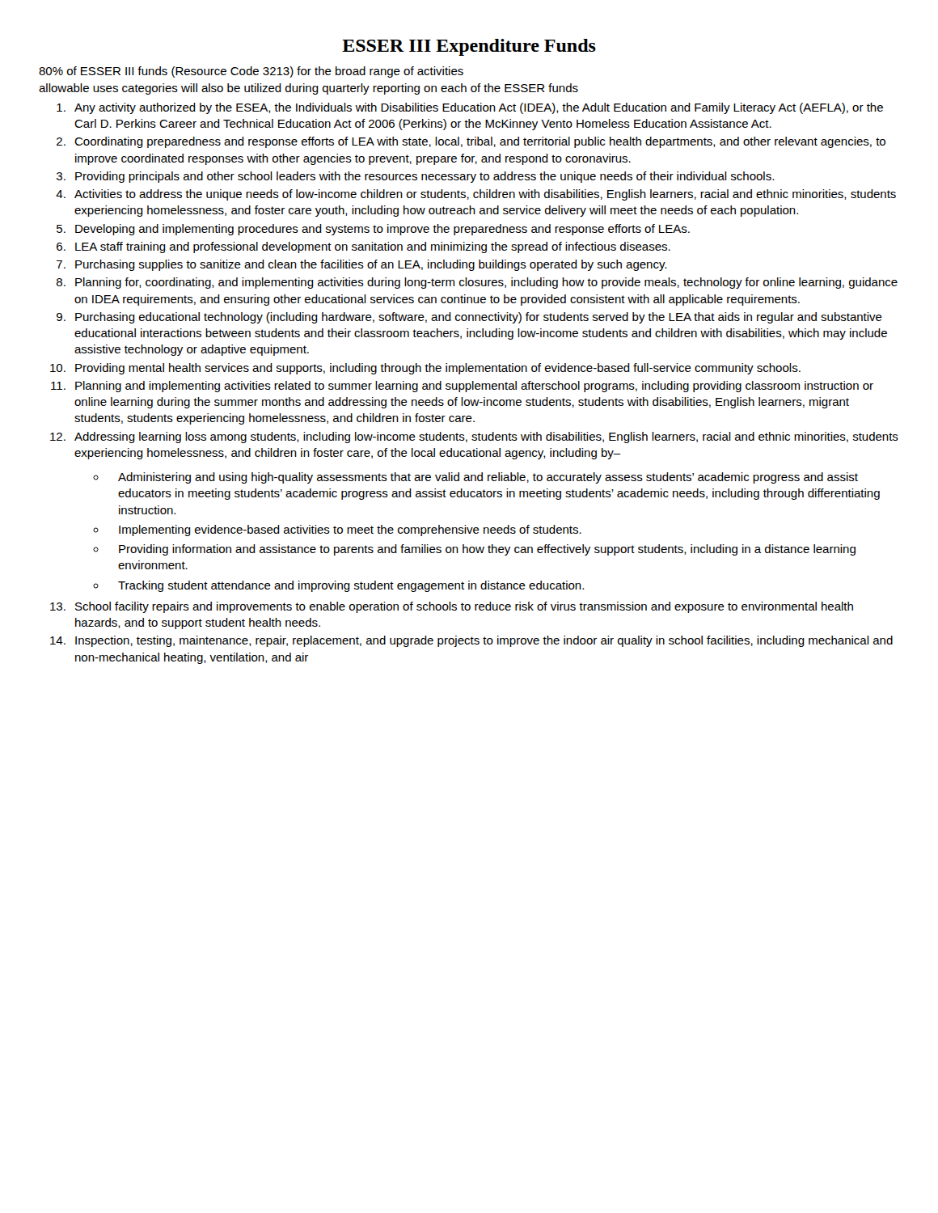ESSER III Expenditure Funds
80% of ESSER III funds (Resource Code 3213) for the broad range of activities
allowable uses categories will also be utilized during quarterly reporting on each of the ESSER funds
Any activity authorized by the ESEA, the Individuals with Disabilities Education Act (IDEA), the Adult Education and Family Literacy Act (AEFLA), or the Carl D. Perkins Career and Technical Education Act of 2006 (Perkins) or the McKinney Vento Homeless Education Assistance Act.
Coordinating preparedness and response efforts of LEA with state, local, tribal, and territorial public health departments, and other relevant agencies, to improve coordinated responses with other agencies to prevent, prepare for, and respond to coronavirus.
Providing principals and other school leaders with the resources necessary to address the unique needs of their individual schools.
Activities to address the unique needs of low-income children or students, children with disabilities, English learners, racial and ethnic minorities, students experiencing homelessness, and foster care youth, including how outreach and service delivery will meet the needs of each population.
Developing and implementing procedures and systems to improve the preparedness and response efforts of LEAs.
LEA staff training and professional development on sanitation and minimizing the spread of infectious diseases.
Purchasing supplies to sanitize and clean the facilities of an LEA, including buildings operated by such agency.
Planning for, coordinating, and implementing activities during long-term closures, including how to provide meals, technology for online learning, guidance on IDEA requirements, and ensuring other educational services can continue to be provided consistent with all applicable requirements.
Purchasing educational technology (including hardware, software, and connectivity) for students served by the LEA that aids in regular and substantive educational interactions between students and their classroom teachers, including low-income students and children with disabilities, which may include assistive technology or adaptive equipment.
Providing mental health services and supports, including through the implementation of evidence-based full-service community schools.
Planning and implementing activities related to summer learning and supplemental afterschool programs, including providing classroom instruction or online learning during the summer months and addressing the needs of low-income students, students with disabilities, English learners, migrant students, students experiencing homelessness, and children in foster care.
Addressing learning loss among students, including low-income students, students with disabilities, English learners, racial and ethnic minorities, students experiencing homelessness, and children in foster care, of the local educational agency, including by–
Administering and using high-quality assessments that are valid and reliable, to accurately assess students’ academic progress and assist educators in meeting students’ academic progress and assist educators in meeting students’ academic needs, including through differentiating instruction.
Implementing evidence-based activities to meet the comprehensive needs of students.
Providing information and assistance to parents and families on how they can effectively support students, including in a distance learning environment.
Tracking student attendance and improving student engagement in distance education.
School facility repairs and improvements to enable operation of schools to reduce risk of virus transmission and exposure to environmental health hazards, and to support student health needs.
Inspection, testing, maintenance, repair, replacement, and upgrade projects to improve the indoor air quality in school facilities, including mechanical and non-mechanical heating, ventilation, and air